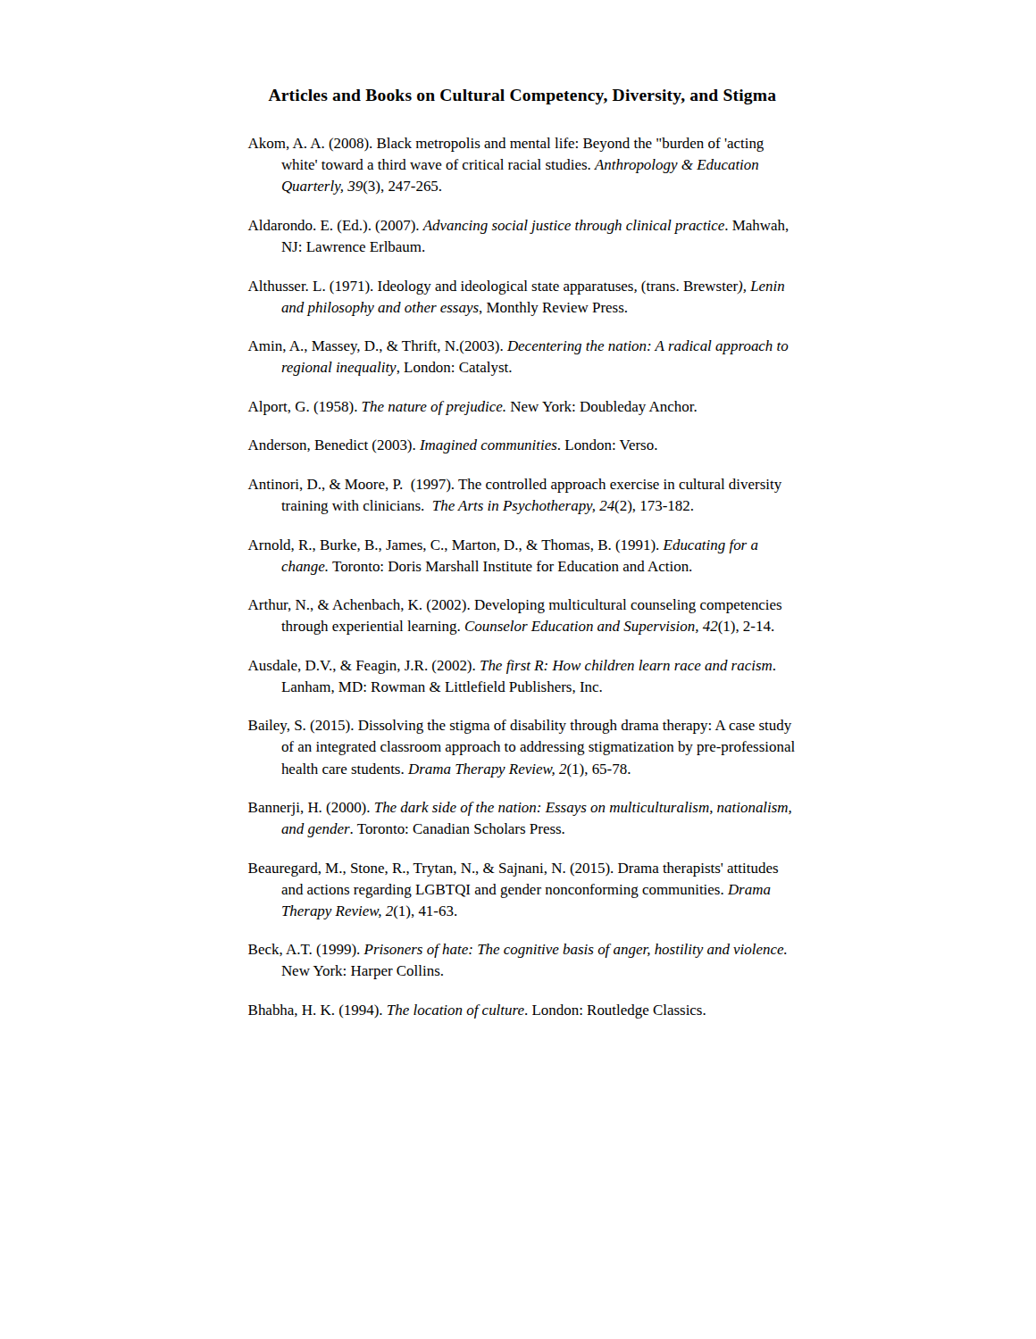Articles and Books on Cultural Competency, Diversity, and Stigma
Akom, A. A. (2008). Black metropolis and mental life: Beyond the "burden of 'acting white' toward a third wave of critical racial studies. Anthropology & Education Quarterly, 39(3), 247-265.
Aldarondo. E. (Ed.). (2007). Advancing social justice through clinical practice. Mahwah, NJ: Lawrence Erlbaum.
Althusser. L. (1971). Ideology and ideological state apparatuses, (trans. Brewster), Lenin and philosophy and other essays, Monthly Review Press.
Amin, A., Massey, D., & Thrift, N.(2003). Decentering the nation: A radical approach to regional inequality, London: Catalyst.
Alport, G. (1958). The nature of prejudice. New York: Doubleday Anchor.
Anderson, Benedict (2003). Imagined communities. London: Verso.
Antinori, D., & Moore, P. (1997). The controlled approach exercise in cultural diversity training with clinicians. The Arts in Psychotherapy, 24(2), 173-182.
Arnold, R., Burke, B., James, C., Marton, D., & Thomas, B. (1991). Educating for a change. Toronto: Doris Marshall Institute for Education and Action.
Arthur, N., & Achenbach, K. (2002). Developing multicultural counseling competencies through experiential learning. Counselor Education and Supervision, 42(1), 2-14.
Ausdale, D.V., & Feagin, J.R. (2002). The first R: How children learn race and racism. Lanham, MD: Rowman & Littlefield Publishers, Inc.
Bailey, S. (2015). Dissolving the stigma of disability through drama therapy: A case study of an integrated classroom approach to addressing stigmatization by pre-professional health care students. Drama Therapy Review, 2(1), 65-78.
Bannerji, H. (2000). The dark side of the nation: Essays on multiculturalism, nationalism, and gender. Toronto: Canadian Scholars Press.
Beauregard, M., Stone, R., Trytan, N., & Sajnani, N. (2015). Drama therapists' attitudes and actions regarding LGBTQI and gender nonconforming communities. Drama Therapy Review, 2(1), 41-63.
Beck, A.T. (1999). Prisoners of hate: The cognitive basis of anger, hostility and violence. New York: Harper Collins.
Bhabha, H. K. (1994). The location of culture. London: Routledge Classics.